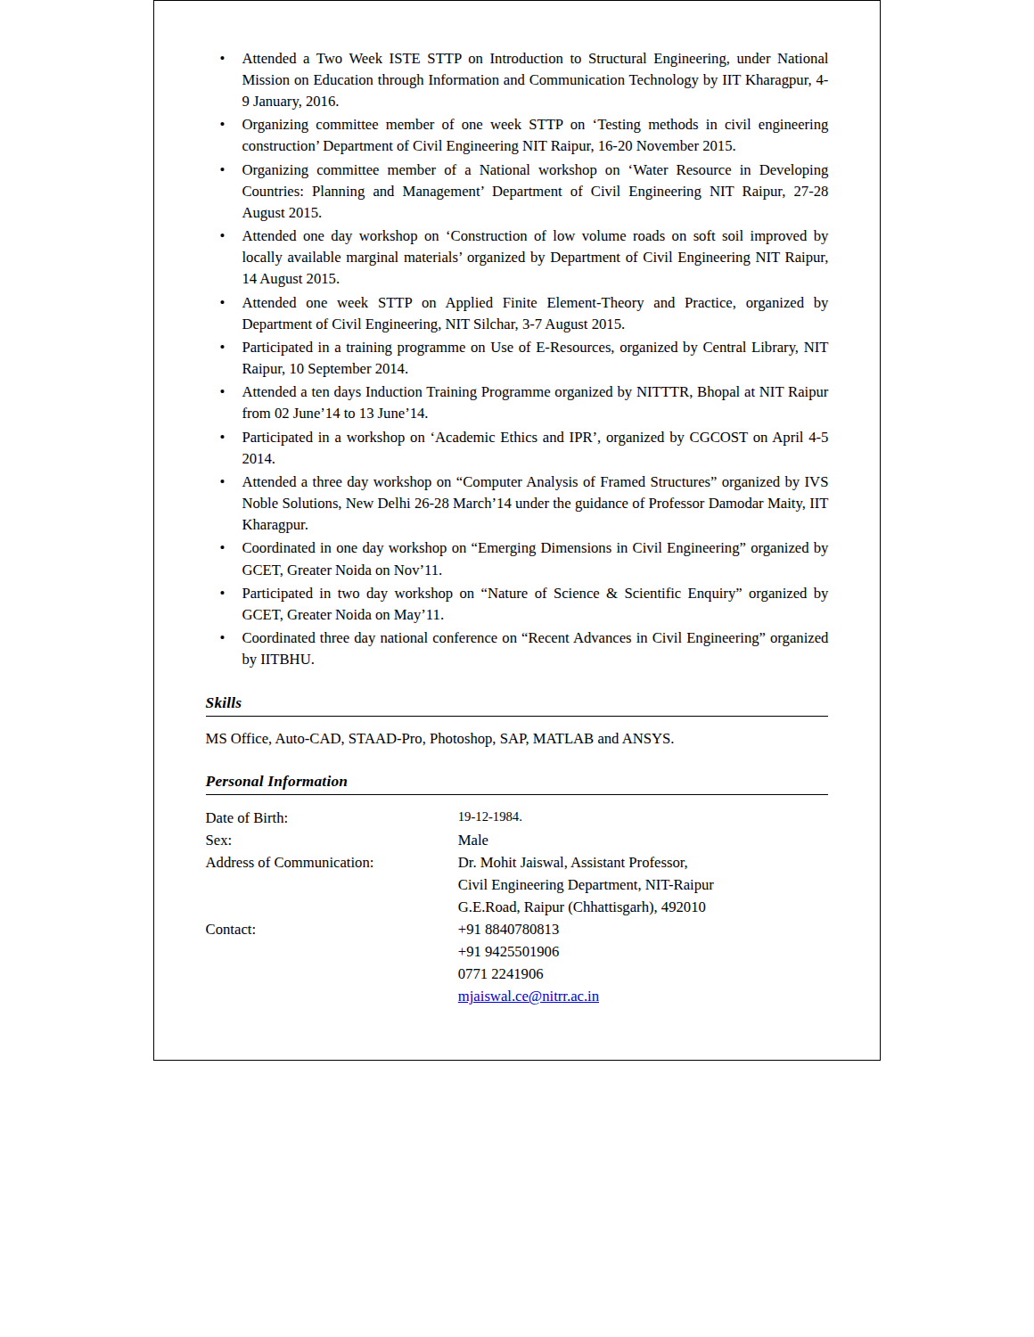Attended a Two Week ISTE STTP on Introduction to Structural Engineering, under National Mission on Education through Information and Communication Technology by IIT Kharagpur, 4-9 January, 2016.
Organizing committee member of one week STTP on ‘Testing methods in civil engineering construction’ Department of Civil Engineering NIT Raipur, 16-20 November 2015.
Organizing committee member of a National workshop on ‘Water Resource in Developing Countries: Planning and Management’ Department of Civil Engineering NIT Raipur, 27-28 August 2015.
Attended one day workshop on ‘Construction of low volume roads on soft soil improved by locally available marginal materials’ organized by Department of Civil Engineering NIT Raipur, 14 August 2015.
Attended one week STTP on Applied Finite Element-Theory and Practice, organized by Department of Civil Engineering, NIT Silchar, 3-7 August 2015.
Participated in a training programme on Use of E-Resources, organized by Central Library, NIT Raipur, 10 September 2014.
Attended a ten days Induction Training Programme organized by NITTTR, Bhopal at NIT Raipur from 02 June’14 to 13 June’14.
Participated in a workshop on ‘Academic Ethics and IPR’, organized by CGCOST on April 4-5 2014.
Attended a three day workshop on “Computer Analysis of Framed Structures” organized by IVS Noble Solutions, New Delhi 26-28 March’14 under the guidance of Professor Damodar Maity, IIT Kharagpur.
Coordinated in one day workshop on “Emerging Dimensions in Civil Engineering” organized by GCET, Greater Noida on Nov’11.
Participated in two day workshop on “Nature of Science & Scientific Enquiry” organized by GCET, Greater Noida on May’11.
Coordinated three day national conference on “Recent Advances in Civil Engineering” organized by IITBHU.
Skills
MS Office, Auto-CAD, STAAD-Pro, Photoshop, SAP, MATLAB and ANSYS.
Personal Information
| Date of Birth: | 19-12-1984. |
| Sex: | Male |
| Address of Communication: | Dr. Mohit Jaiswal, Assistant Professor, |
| | Civil Engineering Department, NIT-Raipur |
| | G.E.Road, Raipur (Chhattisgarh), 492010 |
| Contact: | +91 8840780813 |
| | +91 9425501906 |
| | 0771 2241906 |
| | mjaiswal.ce@nitrr.ac.in |